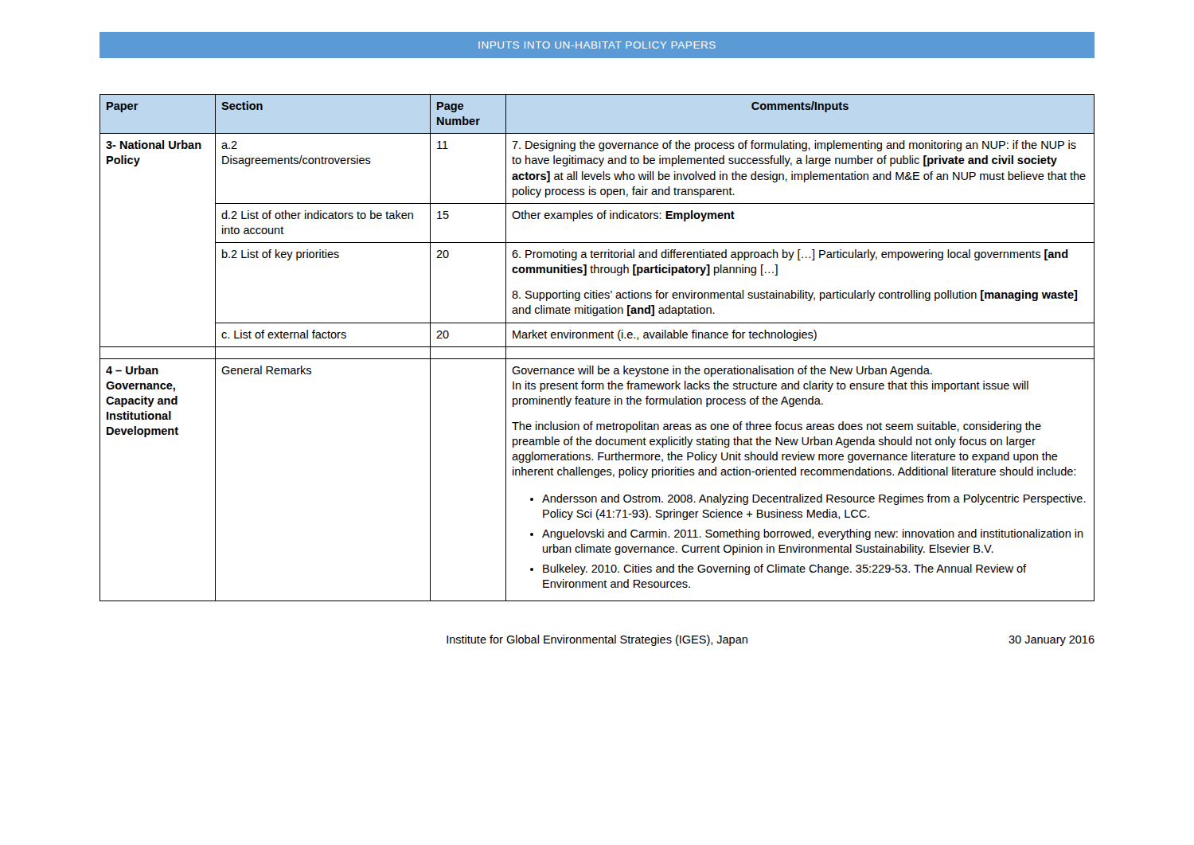INPUTS INTO UN-HABITAT POLICY PAPERS
| Paper | Section | Page Number | Comments/Inputs |
| --- | --- | --- | --- |
| 3- National Urban Policy | a.2 Disagreements/controversies | 11 | 7. Designing the governance of the process of formulating, implementing and monitoring an NUP: if the NUP is to have legitimacy and to be implemented successfully, a large number of public [private and civil society actors] at all levels who will be involved in the design, implementation and M&E of an NUP must believe that the policy process is open, fair and transparent. |
| d.2 List of other indicators to be taken into account | 15 | Other examples of indicators: Employment |
| b.2 List of key priorities | 20 | 6. Promoting a territorial and differentiated approach by […] Particularly, empowering local governments [and communities] through [participatory] planning […] 8. Supporting cities’ actions for environmental sustainability, particularly controlling pollution [managing waste] and climate mitigation [and] adaptation. |
| c. List of external factors | 20 | Market environment (i.e., available finance for technologies) |
| 4 – Urban Governance, Capacity and Institutional Development | General Remarks | | Governance will be a keystone in the operationalisation of the New Urban Agenda. In its present form the framework lacks the structure and clarity to ensure that this important issue will prominently feature in the formulation process of the Agenda. The inclusion of metropolitan areas as one of three focus areas does not seem suitable, considering the preamble of the document explicitly stating that the New Urban Agenda should not only focus on larger agglomerations. Furthermore, the Policy Unit should review more governance literature to expand upon the inherent challenges, policy priorities and action-oriented recommendations. Additional literature should include: Andersson and Ostrom. 2008. Analyzing Decentralized Resource Regimes from a Polycentric Perspective. Policy Sci (41:71-93). Springer Science + Business Media, LCC. Anguelovski and Carmin. 2011. Something borrowed, everything new: innovation and institutionalization in urban climate governance. Current Opinion in Environmental Sustainability. Elsevier B.V. Bulkeley. 2010. Cities and the Governing of Climate Change. 35:229-53. The Annual Review of Environment and Resources. |
Institute for Global Environmental Strategies (IGES), Japan
30 January 2016